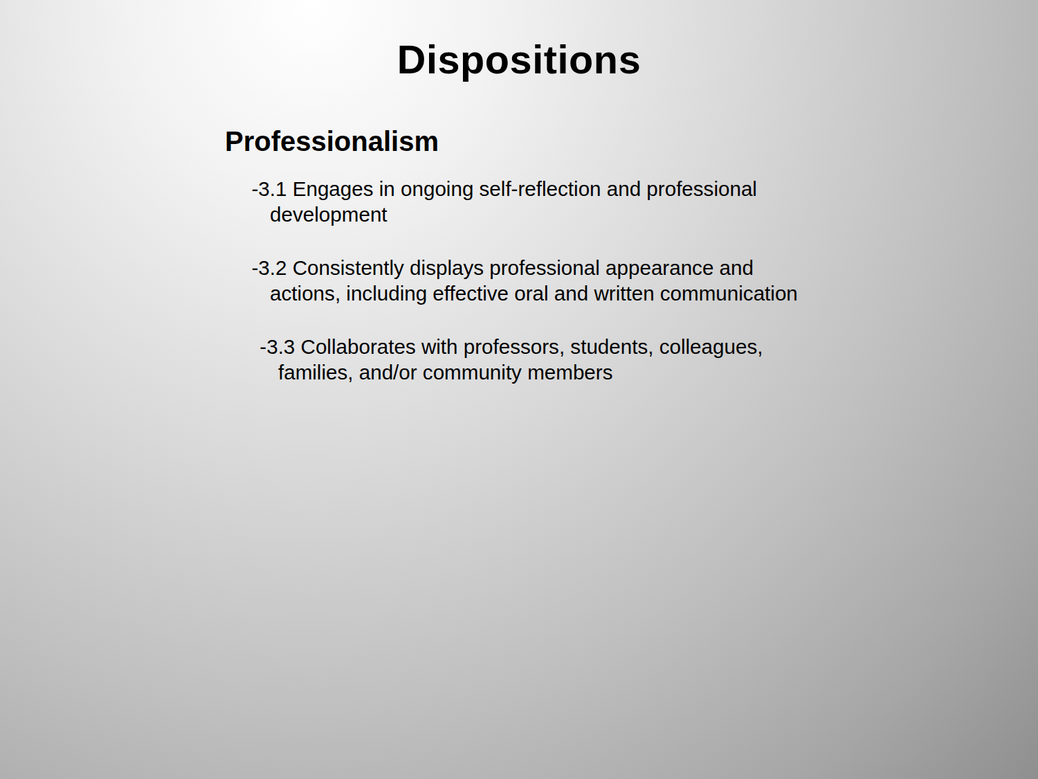Dispositions
Professionalism
-3.1 Engages in ongoing self-reflection and professional development
-3.2 Consistently displays professional appearance and actions, including effective oral and written communication
-3.3 Collaborates with professors, students, colleagues, families, and/or community members